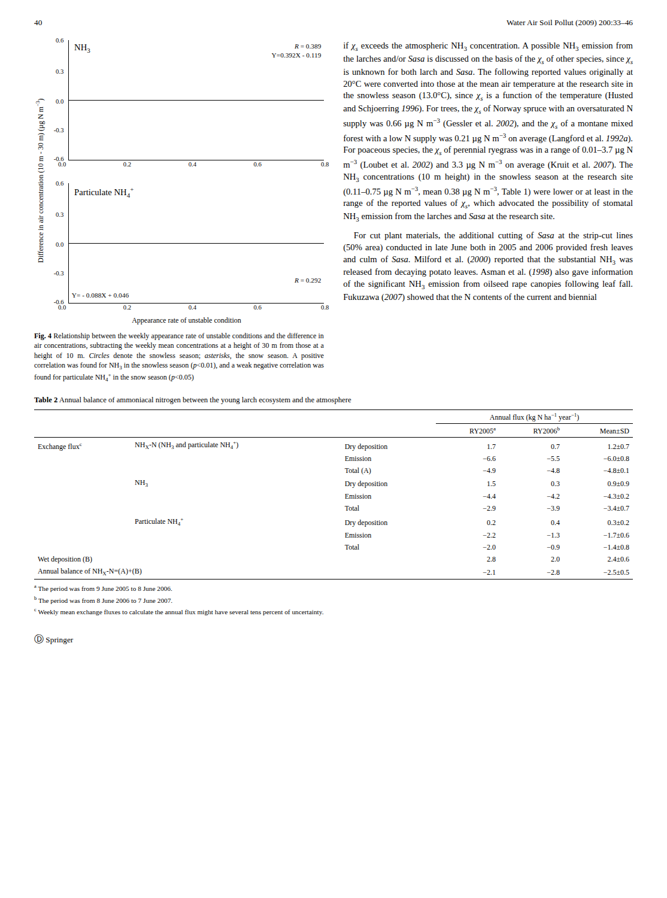40
Water Air Soil Pollut (2009) 200:33–46
Difference in air concentration (10 m - 30 m) (µg N m−3)
0.6
0.3
0.0
-0.3
-0.6
NH3
R = 0.389
Y=0.392X - 0.119
0.0 0.2 0.4 0.6 0.8
0.6
0.3
0.0
-0.3
-0.6
Particulate NH4+
R = 0.292
Y= - 0.088X + 0.046
0.0 0.2 0.4 0.6 0.8
Appearance rate of unstable condition
Fig. 4 Relationship between the weekly appearance rate of unstable conditions and the difference in air concentrations, subtracting the weekly mean concentrations at a height of 30 m from those at a height of 10 m. Circles denote the snowless season; asterisks, the snow season. A positive correlation was found for NH3 in the snowless season (p<0.01), and a weak negative correlation was found for particulate NH4+ in the snow season (p<0.05)
if χs exceeds the atmospheric NH3 concentration. A possible NH3 emission from the larches and/or Sasa is discussed on the basis of the χs of other species, since χs is unknown for both larch and Sasa. The following reported values originally at 20°C were converted into those at the mean air temperature at the research site in the snowless season (13.0°C), since χs is a function of the temperature (Husted and Schjoerring 1996). For trees, the χs of Norway spruce with an oversaturated N supply was 0.66 µg N m−3 (Gessler et al. 2002), and the χs of a montane mixed forest with a low N supply was 0.21 µg N m−3 on average (Langford et al. 1992a). For poaceous species, the χs of perennial ryegrass was in a range of 0.01–3.7 µg N m−3 (Loubet et al. 2002) and 3.3 µg N m−3 on average (Kruit et al. 2007). The NH3 concentrations (10 m height) in the snowless season at the research site (0.11–0.75 µg N m−3, mean 0.38 µg N m−3, Table 1) were lower or at least in the range of the reported values of χs, which advocated the possibility of stomatal NH3 emission from the larches and Sasa at the research site.
For cut plant materials, the additional cutting of Sasa at the strip-cut lines (50% area) conducted in late June both in 2005 and 2006 provided fresh leaves and culm of Sasa. Milford et al. (2000) reported that the substantial NH3 was released from decaying potato leaves. Asman et al. (1998) also gave information of the significant NH3 emission from oilseed rape canopies following leaf fall. Fukuzawa (2007) showed that the N contents of the current and biennial
Table 2 Annual balance of ammoniacal nitrogen between the young larch ecosystem and the atmosphere
| | Annual flux (kg N ha −1 year −1 ) |
| --- | --- |
| | RY2005 a | RY2006 b | Mean±SD |
| Exchange flux c | NH X -N (NH 3 and particulate NH 4 + ) | Dry deposition | 1.7 | 0.7 | 1.2±0.7 |
| | | Emission | −6.6 | −5.5 | −6.0±0.8 |
| | | Total (A) | −4.9 | −4.8 | −4.8±0.1 |
| | NH 3 | Dry deposition | 1.5 | 0.3 | 0.9±0.9 |
| | | Emission | −4.4 | −4.2 | −4.3±0.2 |
| | | Total | −2.9 | −3.9 | −3.4±0.7 |
| | Particulate NH 4 + | Dry deposition | 0.2 | 0.4 | 0.3±0.2 |
| | | Emission | −2.2 | −1.3 | −1.7±0.6 |
| | | Total | −2.0 | −0.9 | −1.4±0.8 |
| Wet deposition (B) | 2.8 | 2.0 | 2.4±0.6 |
| Annual balance of NH X -N=(A)+(B) | −2.1 | −2.8 | −2.5±0.5 |
a The period was from 9 June 2005 to 8 June 2006.
b The period was from 8 June 2006 to 7 June 2007.
c Weekly mean exchange fluxes to calculate the annual flux might have several tens percent of uncertainty.
Ⓓ Springer